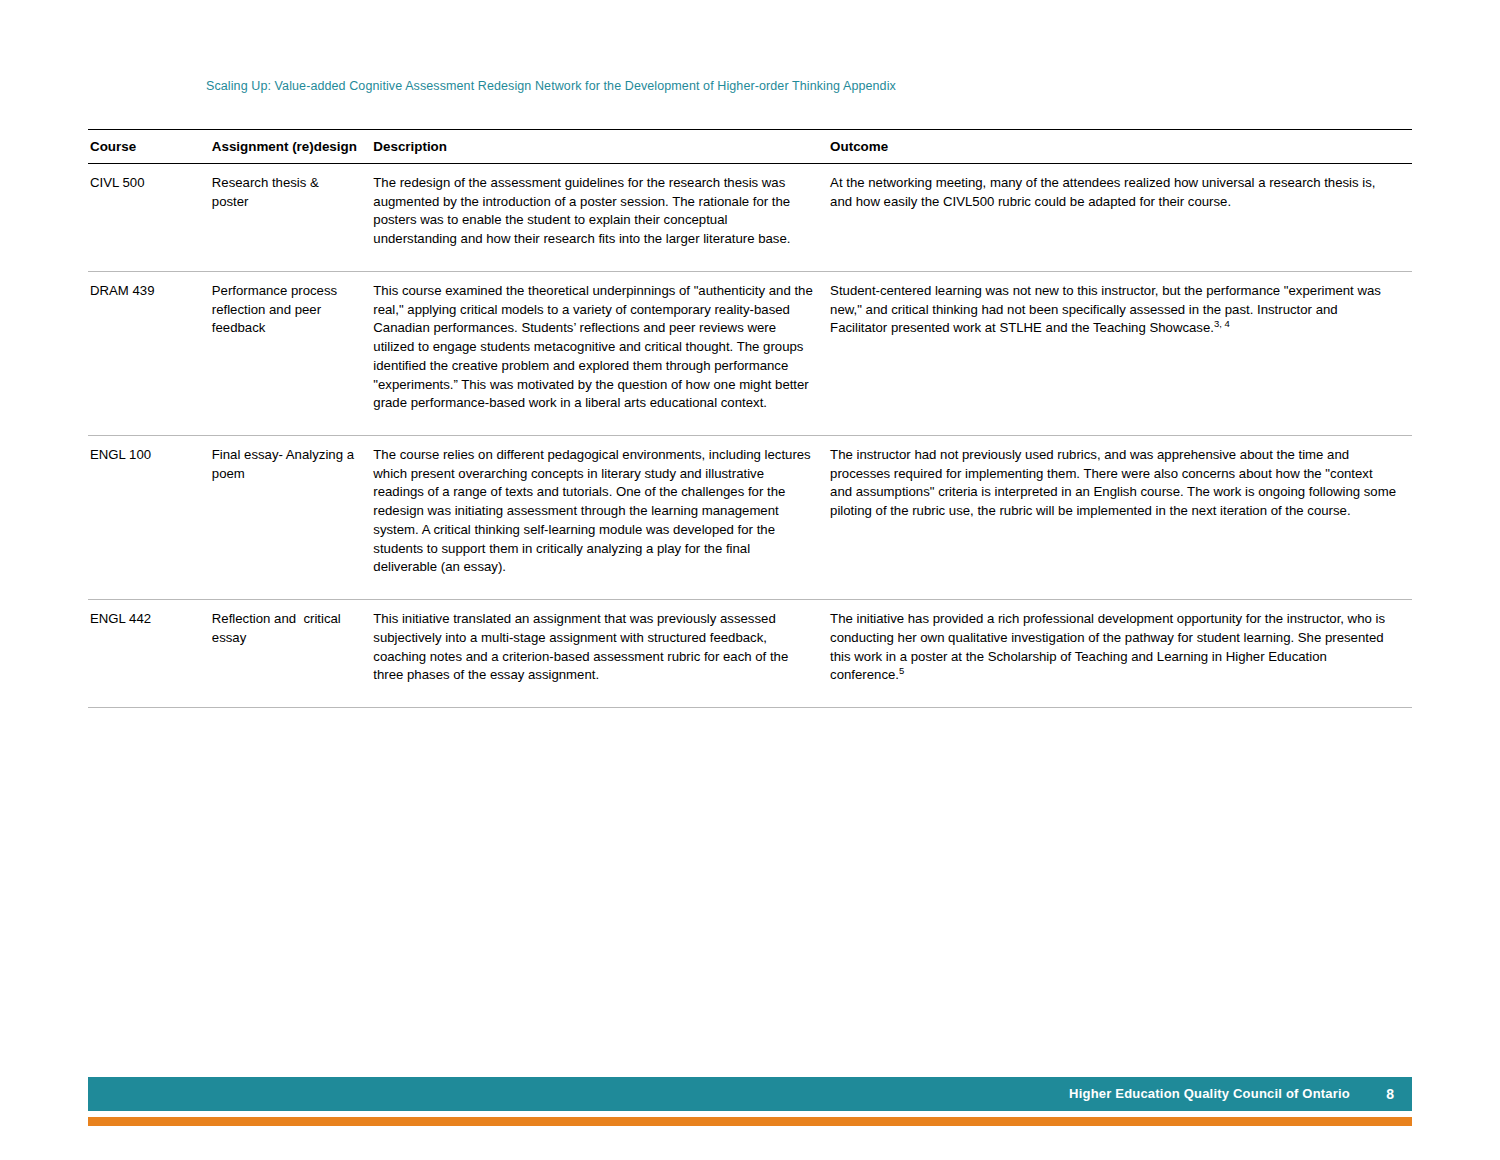Scaling Up: Value-added Cognitive Assessment Redesign Network for the Development of Higher-order Thinking Appendix
| Course | Assignment (re)design | Description | Outcome |
| --- | --- | --- | --- |
| CIVL 500 | Research thesis & poster | The redesign of the assessment guidelines for the research thesis was augmented by the introduction of a poster session. The rationale for the posters was to enable the student to explain their conceptual understanding and how their research fits into the larger literature base. | At the networking meeting, many of the attendees realized how universal a research thesis is, and how easily the CIVL500 rubric could be adapted for their course. |
| DRAM 439 | Performance process reflection and peer feedback | This course examined the theoretical underpinnings of "authenticity and the real," applying critical models to a variety of contemporary reality-based Canadian performances. Students’ reflections and peer reviews were utilized to engage students metacognitive and critical thought. The groups identified the creative problem and explored them through performance "experiments.” This was motivated by the question of how one might better grade performance-based work in a liberal arts educational context. | Student-centered learning was not new to this instructor, but the performance "experiment was new," and critical thinking had not been specifically assessed in the past. Instructor and Facilitator presented work at STLHE and the Teaching Showcase. 3, 4 |
| ENGL 100 | Final essay- Analyzing a poem | The course relies on different pedagogical environments, including lectures which present overarching concepts in literary study and illustrative readings of a range of texts and tutorials. One of the challenges for the redesign was initiating assessment through the learning management system. A critical thinking self-learning module was developed for the students to support them in critically analyzing a play for the final deliverable (an essay). | The instructor had not previously used rubrics, and was apprehensive about the time and processes required for implementing them. There were also concerns about how the "context and assumptions" criteria is interpreted in an English course. The work is ongoing following some piloting of the rubric use, the rubric will be implemented in the next iteration of the course. |
| ENGL 442 | Reflection and critical essay | This initiative translated an assignment that was previously assessed subjectively into a multi-stage assignment with structured feedback, coaching notes and a criterion-based assessment rubric for each of the three phases of the essay assignment. | The initiative has provided a rich professional development opportunity for the instructor, who is conducting her own qualitative investigation of the pathway for student learning. She presented this work in a poster at the Scholarship of Teaching and Learning in Higher Education conference. 5 |
Higher Education Quality Council of Ontario 8